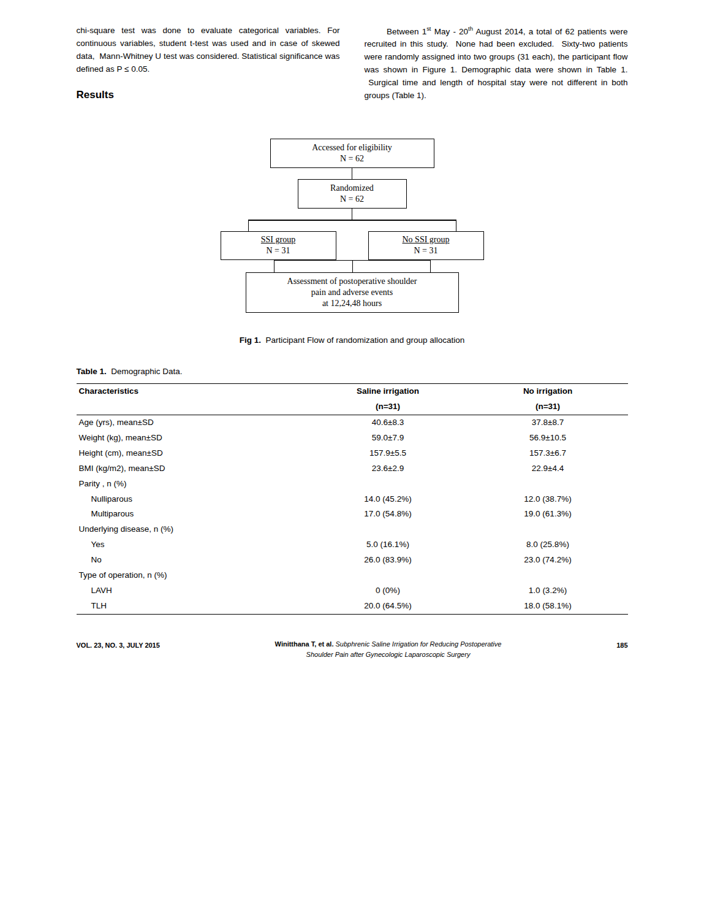chi-square test was done to evaluate categorical variables. For continuous variables, student t-test was used and in case of skewed data, Mann-Whitney U test was considered. Statistical significance was defined as P ≤ 0.05.
Results
Between 1st May - 20th August 2014, a total of 62 patients were recruited in this study. None had been excluded. Sixty-two patients were randomly assigned into two groups (31 each), the participant flow was shown in Figure 1. Demographic data were shown in Table 1. Surgical time and length of hospital stay were not different in both groups (Table 1).
Accessed for eligibility
N = 62
Randomized
N = 62
SSI group
N = 31
No SSI group
N = 31
Assessment of postoperative shoulder
pain and adverse events
at 12,24,48 hours
Fig 1. Participant Flow of randomization and group allocation
Table 1. Demographic Data.
| Characteristics | Saline irrigation | No irrigation |
| --- | --- | --- |
| | (n=31) | (n=31) |
| Age (yrs), mean±SD | 40.6±8.3 | 37.8±8.7 |
| Weight (kg), mean±SD | 59.0±7.9 | 56.9±10.5 |
| Height (cm), mean±SD | 157.9±5.5 | 157.3±6.7 |
| BMI (kg/m2), mean±SD | 23.6±2.9 | 22.9±4.4 |
| Parity , n (%) | | |
| Nulliparous | 14.0 (45.2%) | 12.0 (38.7%) |
| Multiparous | 17.0 (54.8%) | 19.0 (61.3%) |
| Underlying disease, n (%) | | |
| Yes | 5.0 (16.1%) | 8.0 (25.8%) |
| No | 26.0 (83.9%) | 23.0 (74.2%) |
| Type of operation, n (%) | | |
| LAVH | 0 (0%) | 1.0 (3.2%) |
| TLH | 20.0 (64.5%) | 18.0 (58.1%) |
VOL. 23, NO. 3, JULY 2015
Winitthana T, et al. Subphrenic Saline Irrigation for Reducing Postoperative
Shoulder Pain after Gynecologic Laparoscopic Surgery
185